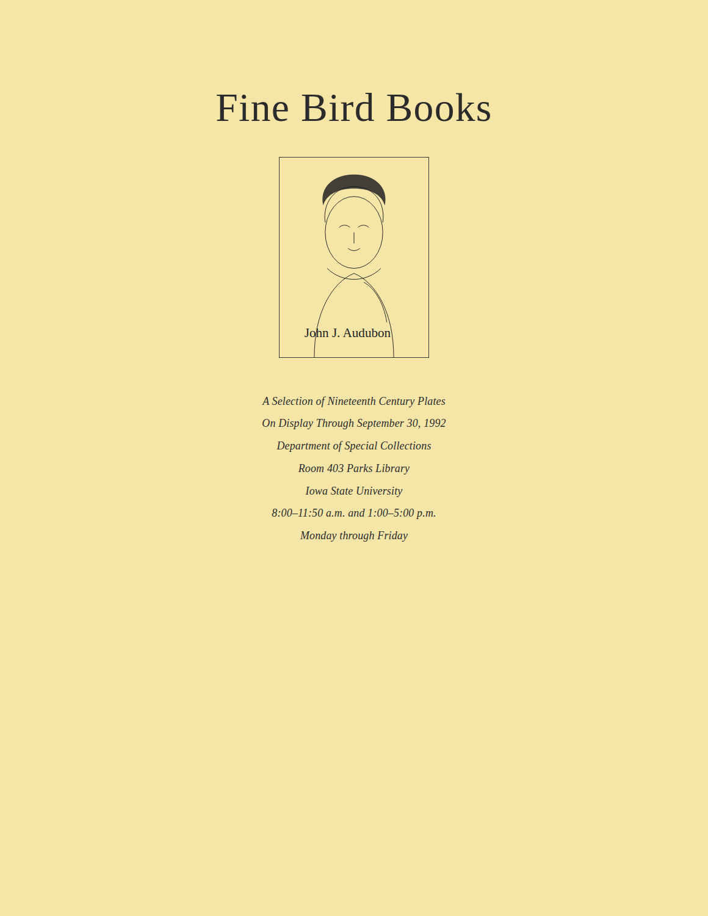Fine Bird Books
A Selection of Nineteenth Century Plates
On Display Through September 30, 1992
Department of Special Collections
Room 403 Parks Library
Iowa State University
8:00–11:50 a.m. and 1:00–5:00 p.m.
Monday through Friday